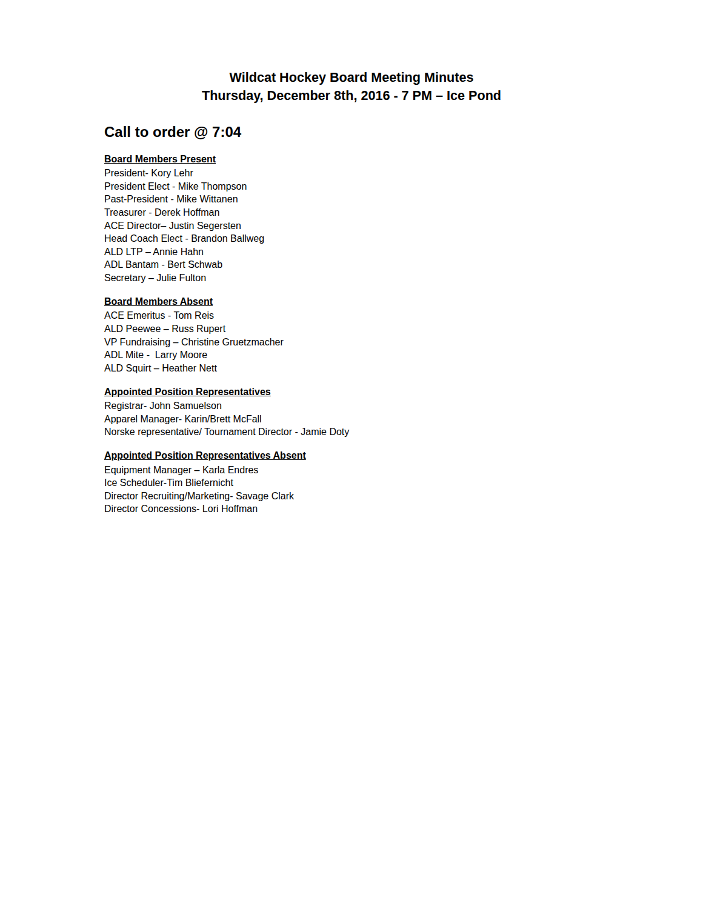Wildcat Hockey Board Meeting Minutes
Thursday, December 8th, 2016 - 7 PM – Ice Pond
Call to order @ 7:04
Board Members Present
President- Kory Lehr
President Elect - Mike Thompson
Past-President - Mike Wittanen
Treasurer - Derek Hoffman
ACE Director– Justin Segersten
Head Coach Elect - Brandon Ballweg
ALD LTP – Annie Hahn
ADL Bantam - Bert Schwab
Secretary – Julie Fulton
Board Members Absent
ACE Emeritus - Tom Reis
ALD Peewee – Russ Rupert
VP Fundraising – Christine Gruetzmacher
ADL Mite - Larry Moore
ALD Squirt – Heather Nett
Appointed Position Representatives
Registrar- John Samuelson
Apparel Manager- Karin/Brett McFall
Norske representative/ Tournament Director - Jamie Doty
Appointed Position Representatives Absent
Equipment Manager – Karla Endres
Ice Scheduler-Tim Bliefernicht
Director Recruiting/Marketing- Savage Clark
Director Concessions- Lori Hoffman